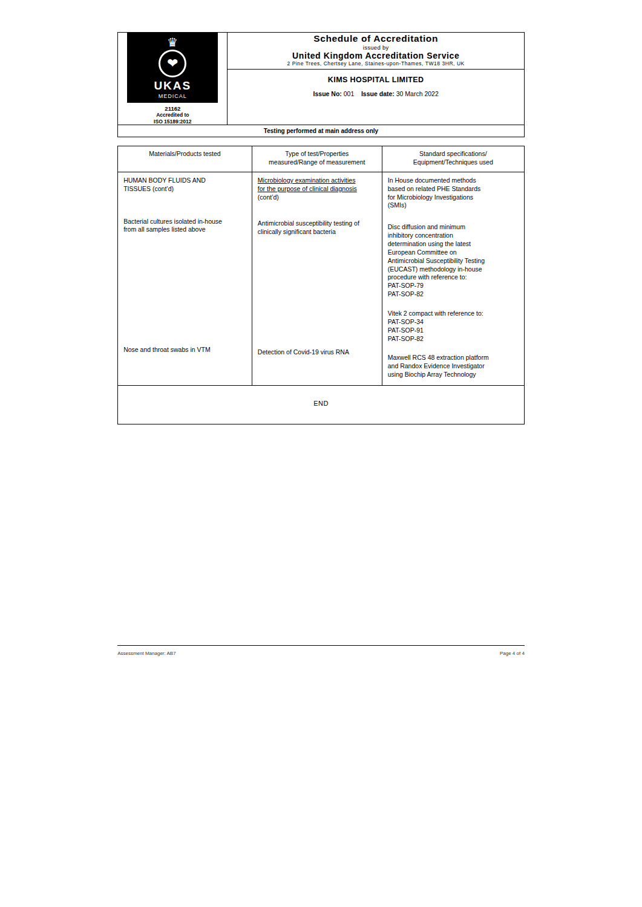| ♛ ❤ UKAS MEDICAL 21162 Accredited to ISO 15189:2012 | Schedule of Accreditation issued by United Kingdom Accreditation Service 2 Pine Trees, Chertsey Lane, Staines-upon-Thames, TW18 3HR, UK KIMS HOSPITAL LIMITED Issue No: 001 Issue date: 30 March 2022 |
| Testing performed at main address only |
| Materials/Products tested | Type of test/Properties measured/Range of measurement | Standard specifications/ Equipment/Techniques used |
| --- | --- | --- |
| HUMAN BODY FLUIDS AND TISSUES (cont’d) Bacterial cultures isolated in-house from all samples listed above Nose and throat swabs in VTM | Microbiology examination activities for the purpose of clinical diagnosis (cont’d) Antimicrobial susceptibility testing of clinically significant bacteria Detection of Covid-19 virus RNA | In House documented methods based on related PHE Standards for Microbiology Investigations (SMIs) Disc diffusion and minimum inhibitory concentration determination using the latest European Committee on Antimicrobial Susceptibility Testing (EUCAST) methodology in-house procedure with reference to: PAT-SOP-79 PAT-SOP-82 Vitek 2 compact with reference to: PAT-SOP-34 PAT-SOP-91 PAT-SOP-82 Maxwell RCS 48 extraction platform and Randox Evidence Investigator using Biochip Array Technology |
| END |
Assessment Manager: AB7 Page 4 of 4